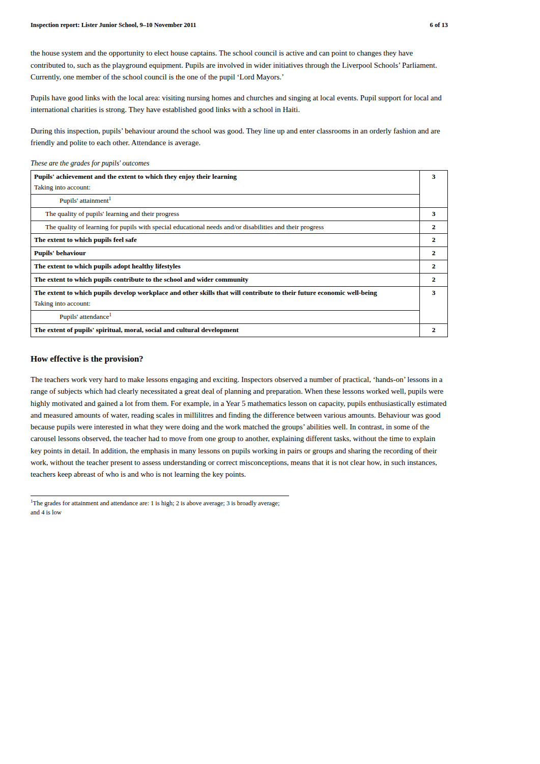Inspection report: Lister Junior School, 9–10 November 2011
6 of 13
the house system and the opportunity to elect house captains. The school council is active and can point to changes they have contributed to, such as the playground equipment. Pupils are involved in wider initiatives through the Liverpool Schools’ Parliament. Currently, one member of the school council is the one of the pupil ‘Lord Mayors.’
Pupils have good links with the local area: visiting nursing homes and churches and singing at local events. Pupil support for local and international charities is strong. They have established good links with a school in Haiti.
During this inspection, pupils’ behaviour around the school was good. They line up and enter classrooms in an orderly fashion and are friendly and polite to each other. Attendance is average.
These are the grades for pupils' outcomes
| Pupils' achievement and the extent to which they enjoy their learning Taking into account: | 3 |
| Pupils' attainment 1 |
| The quality of pupils' learning and their progress | 3 |
| The quality of learning for pupils with special educational needs and/or disabilities and their progress | 2 |
| The extent to which pupils feel safe | 2 |
| Pupils' behaviour | 2 |
| The extent to which pupils adopt healthy lifestyles | 2 |
| The extent to which pupils contribute to the school and wider community | 2 |
| The extent to which pupils develop workplace and other skills that will contribute to their future economic well-being Taking into account: | 3 |
| Pupils' attendance 1 |
| The extent of pupils' spiritual, moral, social and cultural development | 2 |
How effective is the provision?
The teachers work very hard to make lessons engaging and exciting. Inspectors observed a number of practical, ‘hands-on’ lessons in a range of subjects which had clearly necessitated a great deal of planning and preparation. When these lessons worked well, pupils were highly motivated and gained a lot from them. For example, in a Year 5 mathematics lesson on capacity, pupils enthusiastically estimated and measured amounts of water, reading scales in millilitres and finding the difference between various amounts. Behaviour was good because pupils were interested in what they were doing and the work matched the groups’ abilities well. In contrast, in some of the carousel lessons observed, the teacher had to move from one group to another, explaining different tasks, without the time to explain key points in detail. In addition, the emphasis in many lessons on pupils working in pairs or groups and sharing the recording of their work, without the teacher present to assess understanding or correct misconceptions, means that it is not clear how, in such instances, teachers keep abreast of who is and who is not learning the key points.
1The grades for attainment and attendance are: 1 is high; 2 is above average; 3 is broadly average; and 4 is low